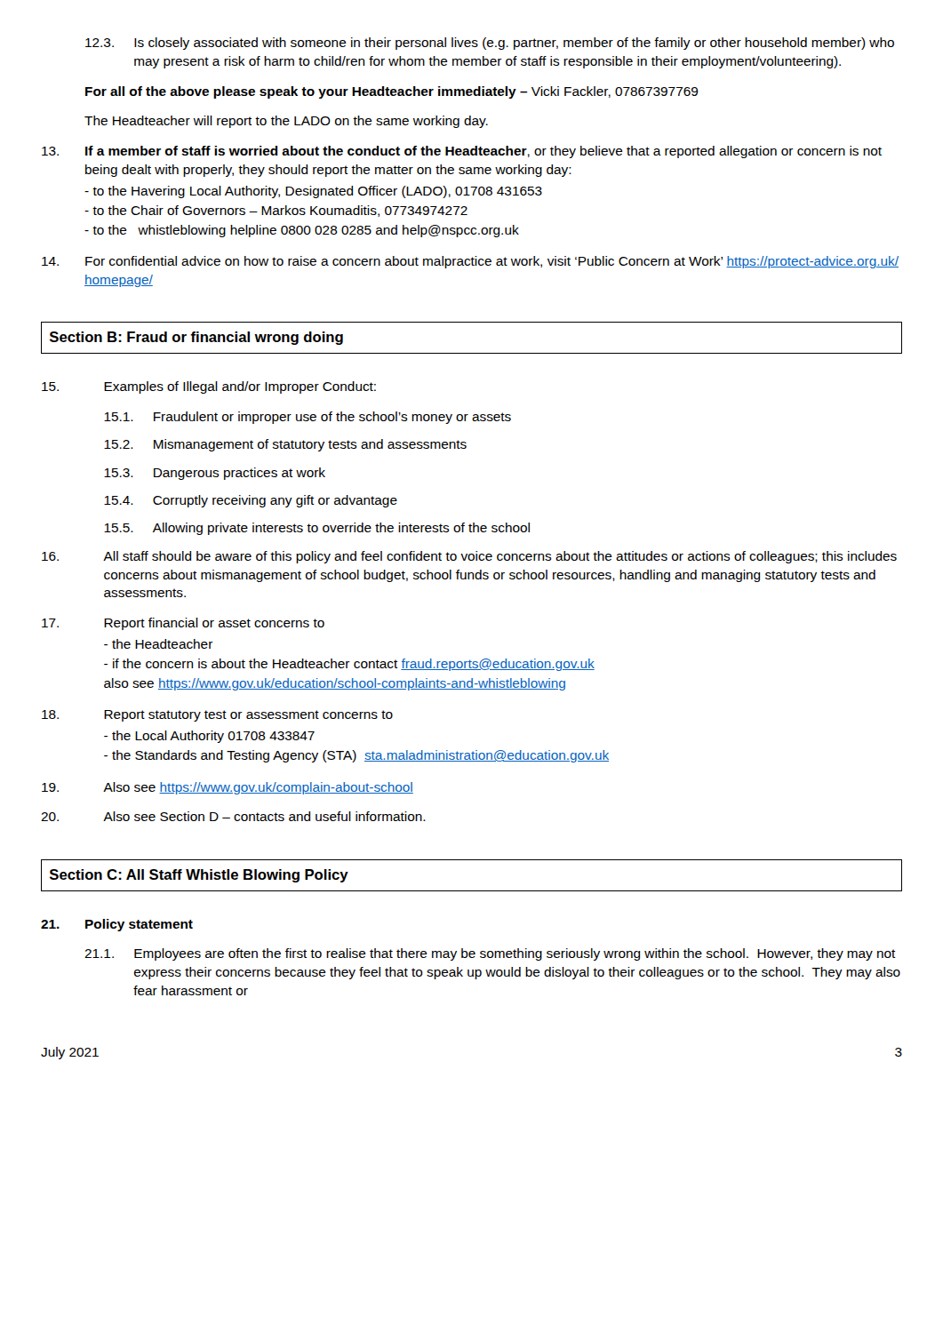12.3.
Is closely associated with someone in their personal lives (e.g. partner, member of the family or other household member) who may present a risk of harm to child/ren for whom the member of staff is responsible in their employment/volunteering).
For all of the above please speak to your Headteacher immediately – Vicki Fackler, 07867397769
The Headteacher will report to the LADO on the same working day.
13.
If a member of staff is worried about the conduct of the Headteacher, or they believe that a reported allegation or concern is not being dealt with properly, they should report the matter on the same working day:
- to the Havering Local Authority, Designated Officer (LADO), 01708 431653
- to the Chair of Governors – Markos Koumaditis, 07734974272
- to the whistleblowing helpline 0800 028 0285 and help@nspcc.org.uk
14.
For confidential advice on how to raise a concern about malpractice at work, visit ‘Public Concern at Work’ https://protect-advice.org.uk/homepage/
Section B: Fraud or financial wrong doing
15.
Examples of Illegal and/or Improper Conduct:
15.1.
Fraudulent or improper use of the school’s money or assets
15.2.
Mismanagement of statutory tests and assessments
15.3.
Dangerous practices at work
15.4.
Corruptly receiving any gift or advantage
15.5.
Allowing private interests to override the interests of the school
16.
All staff should be aware of this policy and feel confident to voice concerns about the attitudes or actions of colleagues; this includes concerns about mismanagement of school budget, school funds or school resources, handling and managing statutory tests and assessments.
17.
Report financial or asset concerns to
- the Headteacher
- if the concern is about the Headteacher contact fraud.reports@education.gov.uk
also see https://www.gov.uk/education/school-complaints-and-whistleblowing
18.
Report statutory test or assessment concerns to
- the Local Authority 01708 433847
- the Standards and Testing Agency (STA) sta.maladministration@education.gov.uk
19.
Also see https://www.gov.uk/complain-about-school
20.
Also see Section D – contacts and useful information.
Section C: All Staff Whistle Blowing Policy
21.
Policy statement
21.1.
Employees are often the first to realise that there may be something seriously wrong within the school. However, they may not express their concerns because they feel that to speak up would be disloyal to their colleagues or to the school. They may also fear harassment or
July 2021 3